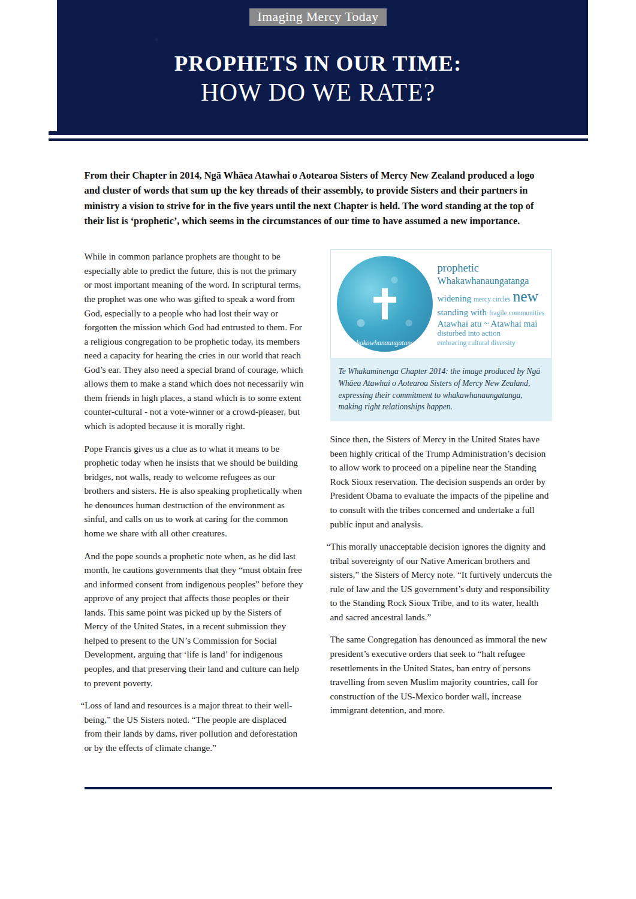Imaging Mercy Today
PROPHETS IN OUR TIME: HOW DO WE RATE?
From their Chapter in 2014, Ngā Whāea Atawhai o Aotearoa Sisters of Mercy New Zealand produced a logo and cluster of words that sum up the key threads of their assembly, to provide Sisters and their partners in ministry a vision to strive for in the five years until the next Chapter is held. The word standing at the top of their list is ‘prophetic’, which seems in the circumstances of our time to have assumed a new importance.
While in common parlance prophets are thought to be especially able to predict the future, this is not the primary or most important meaning of the word. In scriptural terms, the prophet was one who was gifted to speak a word from God, especially to a people who had lost their way or forgotten the mission which God had entrusted to them. For a religious congregation to be prophetic today, its members need a capacity for hearing the cries in our world that reach God’s ear. They also need a special brand of courage, which allows them to make a stand which does not necessarily win them friends in high places, a stand which is to some extent counter-cultural - not a vote-winner or a crowd-pleaser, but which is adopted because it is morally right.
Pope Francis gives us a clue as to what it means to be prophetic today when he insists that we should be building bridges, not walls, ready to welcome refugees as our brothers and sisters. He is also speaking prophetically when he denounces human destruction of the environment as sinful, and calls on us to work at caring for the common home we share with all other creatures.
And the pope sounds a prophetic note when, as he did last month, he cautions governments that they “must obtain free and informed consent from indigenous peoples” before they approve of any project that affects those peoples or their lands. This same point was picked up by the Sisters of Mercy of the United States, in a recent submission they helped to present to the UN’s Commission for Social Development, arguing that ‘life is land’ for indigenous peoples, and that preserving their land and culture can help to prevent poverty.
“Loss of land and resources is a major threat to their well-being,” the US Sisters noted. “The people are displaced from their lands by dams, river pollution and deforestation or by the effects of climate change.”
whakawhanaungatanga
prophetic
Whakawhanaungatanga
widening mercy circles new standing with fragile communities
Atawhai atu ~ Atawhai mai
disturbed into action
embracing cultural diversity
Te Whakaminenga Chapter 2014: the image produced by Ngā Whāea Atawhai o Aotearoa Sisters of Mercy New Zealand, expressing their commitment to whakawhanaungatanga, making right relationships happen.
Since then, the Sisters of Mercy in the United States have been highly critical of the Trump Administration’s decision to allow work to proceed on a pipeline near the Standing Rock Sioux reservation. The decision suspends an order by President Obama to evaluate the impacts of the pipeline and to consult with the tribes concerned and undertake a full public input and analysis.
“This morally unacceptable decision ignores the dignity and tribal sovereignty of our Native American brothers and sisters,” the Sisters of Mercy note. “It furtively undercuts the rule of law and the US government’s duty and responsibility to the Standing Rock Sioux Tribe, and to its water, health and sacred ancestral lands.”
The same Congregation has denounced as immoral the new president’s executive orders that seek to “halt refugee resettlements in the United States, ban entry of persons travelling from seven Muslim majority countries, call for construction of the US-Mexico border wall, increase immigrant detention, and more.